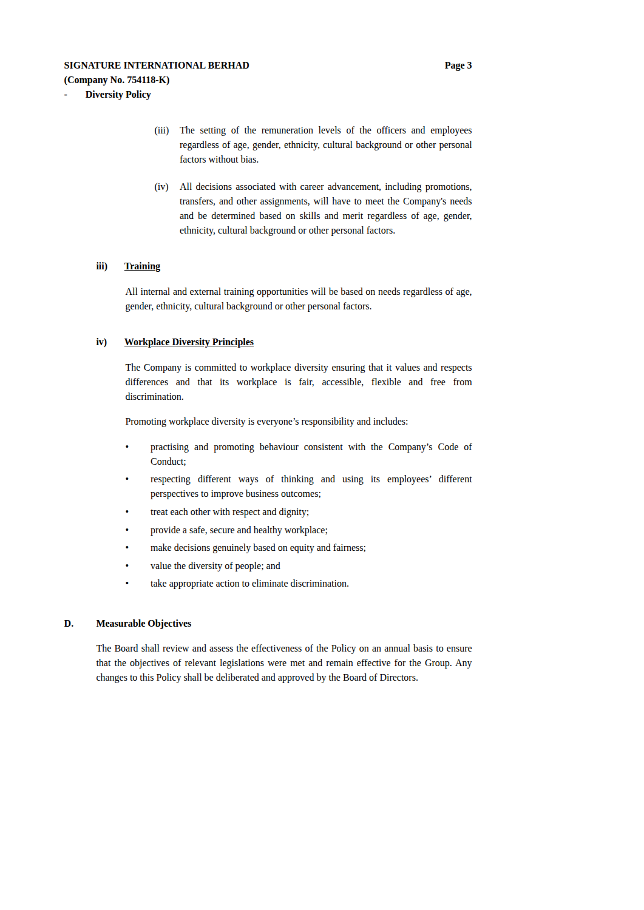Signature International Berhad Page 3
(Company No. 754118-K)
-Diversity Policy
(iii) The setting of the remuneration levels of the officers and employees regardless of age, gender, ethnicity, cultural background or other personal factors without bias.
(iv) All decisions associated with career advancement, including promotions, transfers, and other assignments, will have to meet the Company's needs and be determined based on skills and merit regardless of age, gender, ethnicity, cultural background or other personal factors.
iii) Training
All internal and external training opportunities will be based on needs regardless of age, gender, ethnicity, cultural background or other personal factors.
iv) Workplace Diversity Principles
The Company is committed to workplace diversity ensuring that it values and respects differences and that its workplace is fair, accessible, flexible and free from discrimination.
Promoting workplace diversity is everyone’s responsibility and includes:
•practising and promoting behaviour consistent with the Company’s Code of Conduct;
•respecting different ways of thinking and using its employees’ different perspectives to improve business outcomes;
•treat each other with respect and dignity;
•provide a safe, secure and healthy workplace;
•make decisions genuinely based on equity and fairness;
•value the diversity of people; and
•take appropriate action to eliminate discrimination.
D. Measurable Objectives
The Board shall review and assess the effectiveness of the Policy on an annual basis to ensure that the objectives of relevant legislations were met and remain effective for the Group. Any changes to this Policy shall be deliberated and approved by the Board of Directors.